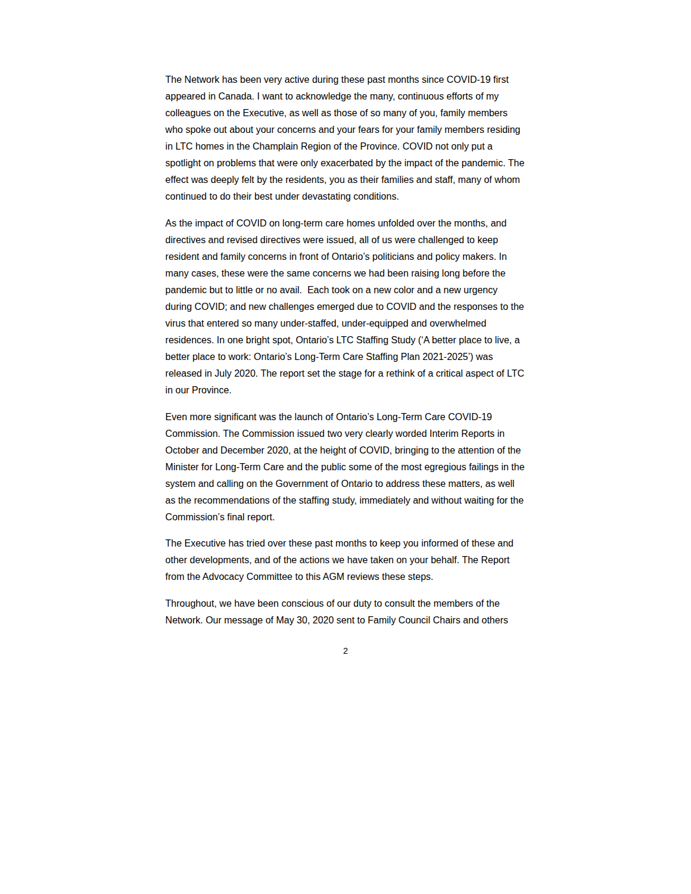The Network has been very active during these past months since COVID-19 first appeared in Canada. I want to acknowledge the many, continuous efforts of my colleagues on the Executive, as well as those of so many of you, family members who spoke out about your concerns and your fears for your family members residing in LTC homes in the Champlain Region of the Province. COVID not only put a spotlight on problems that were only exacerbated by the impact of the pandemic. The effect was deeply felt by the residents, you as their families and staff, many of whom continued to do their best under devastating conditions.
As the impact of COVID on long-term care homes unfolded over the months, and directives and revised directives were issued, all of us were challenged to keep resident and family concerns in front of Ontario’s politicians and policy makers. In many cases, these were the same concerns we had been raising long before the pandemic but to little or no avail. Each took on a new color and a new urgency during COVID; and new challenges emerged due to COVID and the responses to the virus that entered so many under-staffed, under-equipped and overwhelmed residences. In one bright spot, Ontario’s LTC Staffing Study (‘A better place to live, a better place to work: Ontario’s Long-Term Care Staffing Plan 2021-2025’) was released in July 2020. The report set the stage for a rethink of a critical aspect of LTC in our Province.
Even more significant was the launch of Ontario’s Long-Term Care COVID-19 Commission. The Commission issued two very clearly worded Interim Reports in October and December 2020, at the height of COVID, bringing to the attention of the Minister for Long-Term Care and the public some of the most egregious failings in the system and calling on the Government of Ontario to address these matters, as well as the recommendations of the staffing study, immediately and without waiting for the Commission’s final report.
The Executive has tried over these past months to keep you informed of these and other developments, and of the actions we have taken on your behalf. The Report from the Advocacy Committee to this AGM reviews these steps.
Throughout, we have been conscious of our duty to consult the members of the Network. Our message of May 30, 2020 sent to Family Council Chairs and others
2